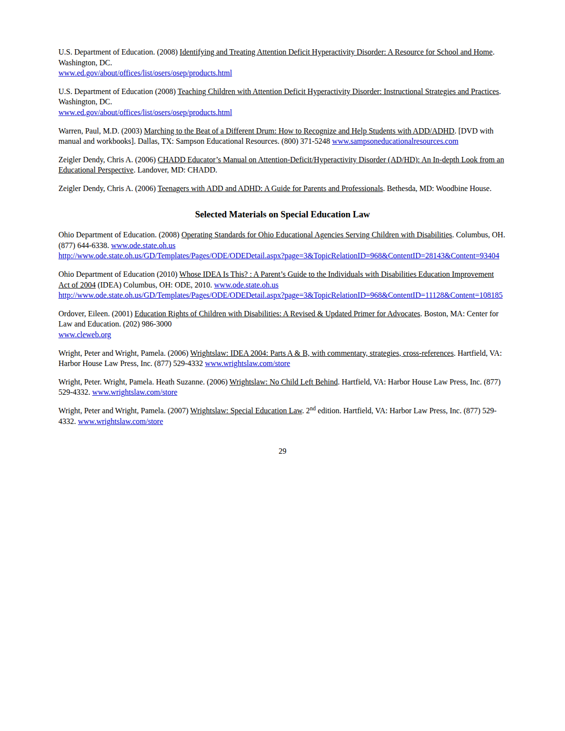U.S. Department of Education. (2008) Identifying and Treating Attention Deficit Hyperactivity Disorder: A Resource for School and Home. Washington, DC.
www.ed.gov/about/offices/list/osers/osep/products.html
U.S. Department of Education (2008) Teaching Children with Attention Deficit Hyperactivity Disorder: Instructional Strategies and Practices. Washington, DC.
www.ed.gov/about/offices/list/osers/osep/products.html
Warren, Paul, M.D. (2003) Marching to the Beat of a Different Drum: How to Recognize and Help Students with ADD/ADHD. [DVD with manual and workbooks]. Dallas, TX: Sampson Educational Resources. (800) 371-5248 www.sampsoneducationalresources.com
Zeigler Dendy, Chris A. (2006) CHADD Educator’s Manual on Attention-Deficit/Hyperactivity Disorder (AD/HD): An In-depth Look from an Educational Perspective. Landover, MD: CHADD.
Zeigler Dendy, Chris A. (2006) Teenagers with ADD and ADHD: A Guide for Parents and Professionals. Bethesda, MD: Woodbine House.
Selected Materials on Special Education Law
Ohio Department of Education. (2008) Operating Standards for Ohio Educational Agencies Serving Children with Disabilities. Columbus, OH. (877) 644-6338. www.ode.state.oh.us
http://www.ode.state.oh.us/GD/Templates/Pages/ODE/ODEDetail.aspx?page=3&TopicRelationID=968&ContentID=28143&Content=93404
Ohio Department of Education (2010) Whose IDEA Is This? : A Parent’s Guide to the Individuals with Disabilities Education Improvement Act of 2004 (IDEA) Columbus, OH: ODE, 2010. www.ode.state.oh.us
http://www.ode.state.oh.us/GD/Templates/Pages/ODE/ODEDetail.aspx?page=3&TopicRelationID=968&ContentID=11128&Content=108185
Ordover, Eileen. (2001) Education Rights of Children with Disabilities: A Revised & Updated Primer for Advocates. Boston, MA: Center for Law and Education. (202) 986-3000
www.cleweb.org
Wright, Peter and Wright, Pamela. (2006) Wrightslaw: IDEA 2004: Parts A & B, with commentary, strategies, cross-references. Hartfield, VA: Harbor House Law Press, Inc. (877) 529-4332 www.wrightslaw.com/store
Wright, Peter. Wright, Pamela. Heath Suzanne. (2006) Wrightslaw: No Child Left Behind. Hartfield, VA: Harbor House Law Press, Inc. (877) 529-4332. www.wrightslaw.com/store
Wright, Peter and Wright, Pamela. (2007) Wrightslaw: Special Education Law. 2nd edition. Hartfield, VA: Harbor Law Press, Inc. (877) 529-4332. www.wrightslaw.com/store
29